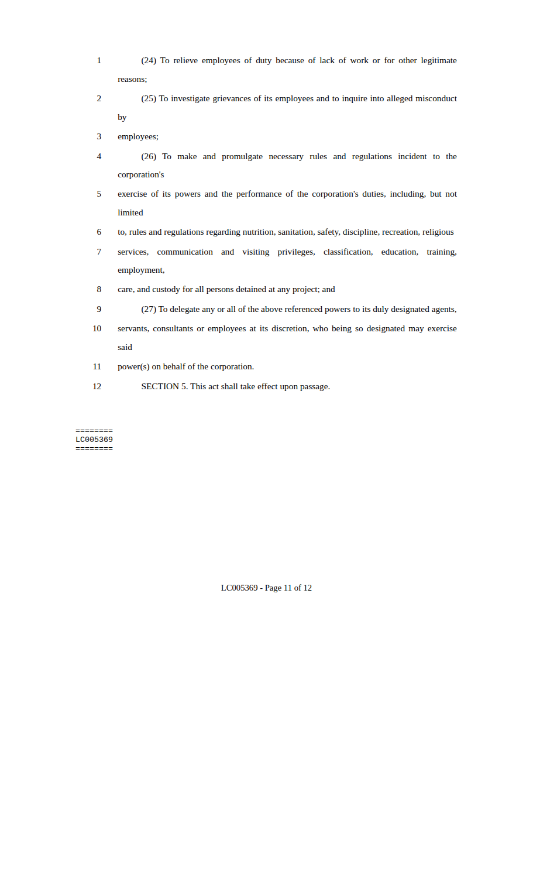| 1 | (24) To relieve employees of duty because of lack of work or for other legitimate reasons; |
| 2 | (25) To investigate grievances of its employees and to inquire into alleged misconduct by |
| 3 | employees; |
| 4 | (26) To make and promulgate necessary rules and regulations incident to the corporation's |
| 5 | exercise of its powers and the performance of the corporation's duties, including, but not limited |
| 6 | to, rules and regulations regarding nutrition, sanitation, safety, discipline, recreation, religious |
| 7 | services, communication and visiting privileges, classification, education, training, employment, |
| 8 | care, and custody for all persons detained at any project; and |
| 9 | (27) To delegate any or all of the above referenced powers to its duly designated agents, |
| 10 | servants, consultants or employees at its discretion, who being so designated may exercise said |
| 11 | power(s) on behalf of the corporation. |
| 12 | SECTION 5. This act shall take effect upon passage. |
========
LC005369
========
LC005369 - Page 11 of 12